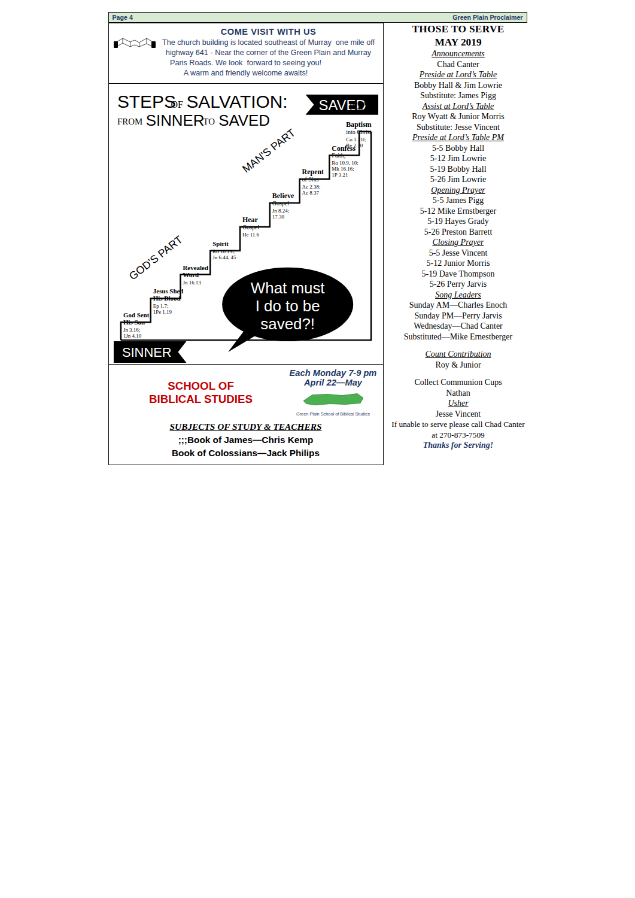Page 4 Green Plain Proclaimer
COME VISIT WITH US
The church building is located southeast of Murray one mile off highway 641 - Near the corner of the Green Plain and Murray Paris Roads. We look forward to seeing you!
A warm and friendly welcome awaits!
STEPS OF SALVATION: FROM SINNER TO SAVED SAVED SINNER GOD'S PART MAN'S PART God Sent His Son Jn 3.16; 1Jn 4.10 Jesus Shed His Blood Ep 1.7; 1Pe 1.19 Revealed Word Jn 16.13 Spirit Ro 10.13f; Jn 6.44, 45 Hear Gospel He 11.6 Believe Gospel Jn 8.24; 17.30 Repent of Sins Ac 2.38; Ac 8.37 Confess Faith, Ro 10.9, 10; Mk 16.16; 1P 3.21 Baptism into Christ Co 1.21f; Re 2.10 Remain Faithful What must I do to be saved?!
SCHOOL OF
BIBLICAL STUDIES
Each Monday 7-9 pm April 22—May
Green Plain School of Biblical Studies
SUBJECTS OF STUDY & TEACHERS
;;;Book of James—Chris Kemp
Book of Colossians—Jack Philips
THOSE TO SERVE
MAY 2019
Announcements
Chad Canter
Preside at Lord’s Table
Bobby Hall & Jim Lowrie
Substitute: James Pigg
Assist at Lord’s Table
Roy Wyatt & Junior Morris
Substitute: Jesse Vincent
Preside at Lord’s Table PM
5-5 Bobby Hall
5-12 Jim Lowrie
5-19 Bobby Hall
5-26 Jim Lowrie
Opening Prayer
5-5 James Pigg
5-12 Mike Ernstberger
5-19 Hayes Grady
5-26 Preston Barrett
Closing Prayer
5-5 Jesse Vincent
5-12 Junior Morris
5-19 Dave Thompson
5-26 Perry Jarvis
Song Leaders
Sunday AM—Charles Enoch
Sunday PM—Perry Jarvis
Wednesday—Chad Canter
Substituted—Mike Ernestberger
Count Contribution
Roy & Junior
Collect Communion Cups
Nathan
Usher
Jesse Vincent
If unable to serve please call Chad Canter at 270-873-7509
Thanks for Serving!